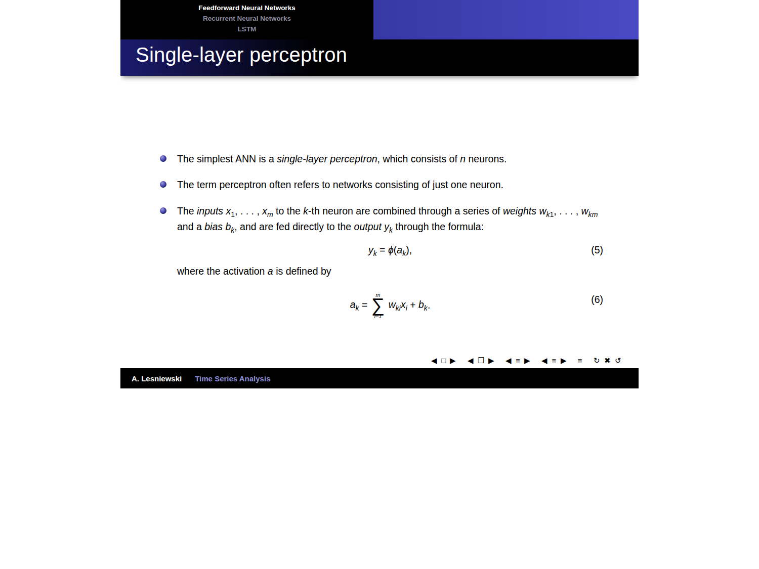Feedforward Neural Networks
Recurrent Neural Networks
LSTM
Single-layer perceptron
The simplest ANN is a single-layer perceptron, which consists of n neurons.
The term perceptron often refers to networks consisting of just one neuron.
The inputs x1, . . . , xm to the k-th neuron are combined through a series of weights wk1, . . . , wkm and a bias bk, and are fed directly to the output yk through the formula:
yk = ϕ(ak), (5)
where the activation a is defined by
ak = m ∑ i=1 wkixi + bk. (6)
◀ □ ▶ ◀ ❐ ▶ ◀ ≡ ▶ ◀ ≡ ▶ ≡ ↻ ✖ ↺
A. Lesniewski Time Series Analysis